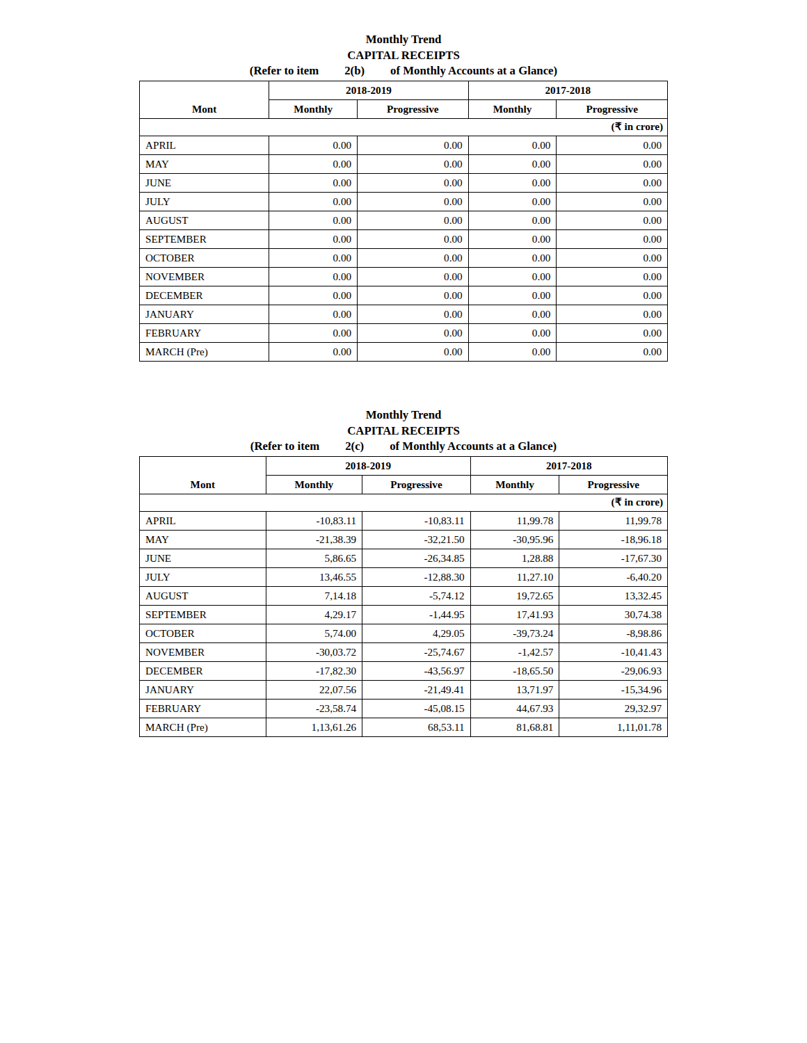Monthly Trend CAPITAL RECEIPTS (Refer to item 2(b) of Monthly Accounts at a Glance)
| (₹ in crore) |
| Mont | 2018-2019 | 2017-2018 |
| Monthly | Progressive | Monthly | Progressive |
| APRIL | 0.00 | 0.00 | 0.00 | 0.00 |
| MAY | 0.00 | 0.00 | 0.00 | 0.00 |
| JUNE | 0.00 | 0.00 | 0.00 | 0.00 |
| JULY | 0.00 | 0.00 | 0.00 | 0.00 |
| AUGUST | 0.00 | 0.00 | 0.00 | 0.00 |
| SEPTEMBER | 0.00 | 0.00 | 0.00 | 0.00 |
| OCTOBER | 0.00 | 0.00 | 0.00 | 0.00 |
| NOVEMBER | 0.00 | 0.00 | 0.00 | 0.00 |
| DECEMBER | 0.00 | 0.00 | 0.00 | 0.00 |
| JANUARY | 0.00 | 0.00 | 0.00 | 0.00 |
| FEBRUARY | 0.00 | 0.00 | 0.00 | 0.00 |
| MARCH (Pre) | 0.00 | 0.00 | 0.00 | 0.00 |
Monthly Trend CAPITAL RECEIPTS (Refer to item 2(c) of Monthly Accounts at a Glance)
| (₹ in crore) |
| Mont | 2018-2019 | 2017-2018 |
| Monthly | Progressive | Monthly | Progressive |
| APRIL | -10,83.11 | -10,83.11 | 11,99.78 | 11,99.78 |
| MAY | -21,38.39 | -32,21.50 | -30,95.96 | -18,96.18 |
| JUNE | 5,86.65 | -26,34.85 | 1,28.88 | -17,67.30 |
| JULY | 13,46.55 | -12,88.30 | 11,27.10 | -6,40.20 |
| AUGUST | 7,14.18 | -5,74.12 | 19,72.65 | 13,32.45 |
| SEPTEMBER | 4,29.17 | -1,44.95 | 17,41.93 | 30,74.38 |
| OCTOBER | 5,74.00 | 4,29.05 | -39,73.24 | -8,98.86 |
| NOVEMBER | -30,03.72 | -25,74.67 | -1,42.57 | -10,41.43 |
| DECEMBER | -17,82.30 | -43,56.97 | -18,65.50 | -29,06.93 |
| JANUARY | 22,07.56 | -21,49.41 | 13,71.97 | -15,34.96 |
| FEBRUARY | -23,58.74 | -45,08.15 | 44,67.93 | 29,32.97 |
| MARCH (Pre) | 1,13,61.26 | 68,53.11 | 81,68.81 | 1,11,01.78 |